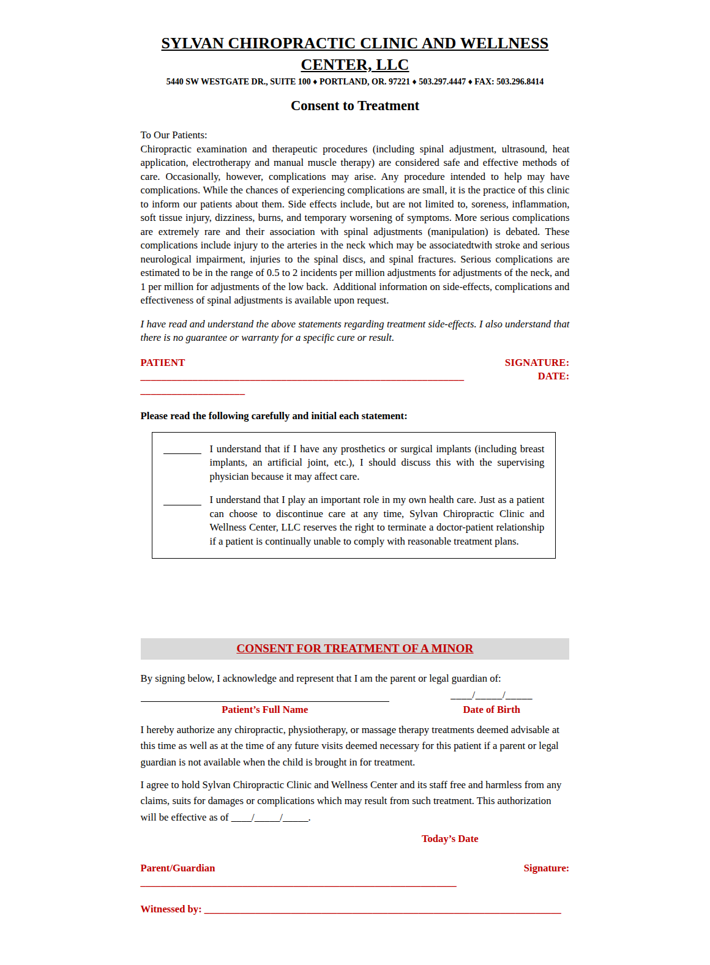SYLVAN CHIROPRACTIC CLINIC AND WELLNESS CENTER, LLC
5440 SW WESTGATE DR., SUITE 100 ♦ PORTLAND, OR. 97221 ♦ 503.297.4447 ♦ FAX: 503.296.8414
Consent to Treatment
To Our Patients:
Chiropractic examination and therapeutic procedures (including spinal adjustment, ultrasound, heat application, electrotherapy and manual muscle therapy) are considered safe and effective methods of care. Occasionally, however, complications may arise. Any procedure intended to help may have complications. While the chances of experiencing complications are small, it is the practice of this clinic to inform our patients about them. Side effects include, but are not limited to, soreness, inflammation, soft tissue injury, dizziness, burns, and temporary worsening of symptoms. More serious complications are extremely rare and their association with spinal adjustments (manipulation) is debated. These complications include injury to the arteries in the neck which may be associatedtwith stroke and serious neurological impairment, injuries to the spinal discs, and spinal fractures. Serious complications are estimated to be in the range of 0.5 to 2 incidents per million adjustments for adjustments of the neck, and 1 per million for adjustments of the low back. Additional information on side-effects, complications and effectiveness of spinal adjustments is available upon request.
I have read and understand the above statements regarding treatment side-effects. I also understand that there is no guarantee or warranty for a specific cure or result.
PATIENT SIGNATURE: ______________________________________________________________ DATE: ____________________
Please read the following carefully and initial each statement:
I understand that if I have any prosthetics or surgical implants (including breast implants, an artificial joint, etc.), I should discuss this with the supervising physician because it may affect care.
I understand that I play an important role in my own health care. Just as a patient can choose to discontinue care at any time, Sylvan Chiropractic Clinic and Wellness Center, LLC reserves the right to terminate a doctor-patient relationship if a patient is continually unable to comply with reasonable treatment plans.
CONSENT FOR TREATMENT OF A MINOR
By signing below, I acknowledge and represent that I am the parent or legal guardian of:
____/_____/_____
Patient’s Full Name
Date of Birth
I hereby authorize any chiropractic, physiotherapy, or massage therapy treatments deemed advisable at this time as well as at the time of any future visits deemed necessary for this patient if a parent or legal guardian is not available when the child is brought in for treatment.
I agree to hold Sylvan Chiropractic Clinic and Wellness Center and its staff free and harmless from any claims, suits for damages or complications which may result from such treatment. This authorization will be effective as of ____/_____/_____.
Today’s Date
Parent/Guardian Signature: ______________________________________________________________
Witnessed by: ______________________________________________________________________